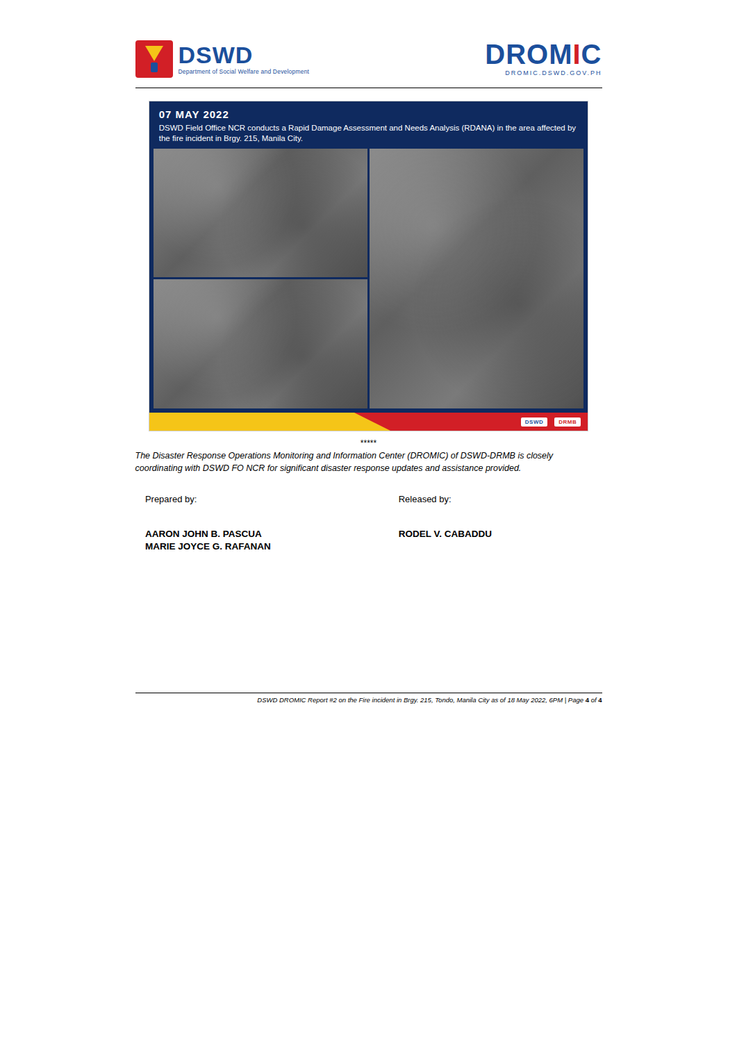DSWD
Department of Social Welfare and Development
DROMIC
DROMIC.DSWD.GOV.PH
07 MAY 2022
DSWD Field Office NCR conducts a Rapid Damage Assessment and Needs Analysis (RDANA) in the area affected by the fire incident in Brgy. 215, Manila City.
DSWD DRMB
*****
The Disaster Response Operations Monitoring and Information Center (DROMIC) of DSWD-DRMB is closely coordinating with DSWD FO NCR for significant disaster response updates and assistance provided.
Prepared by:
AARON JOHN B. PASCUA
MARIE JOYCE G. RAFANAN
Released by:
RODEL V. CABADDU
DSWD DROMIC Report #2 on the Fire incident in Brgy. 215, Tondo, Manila City as of 18 May 2022, 6PM | Page 4 of 4